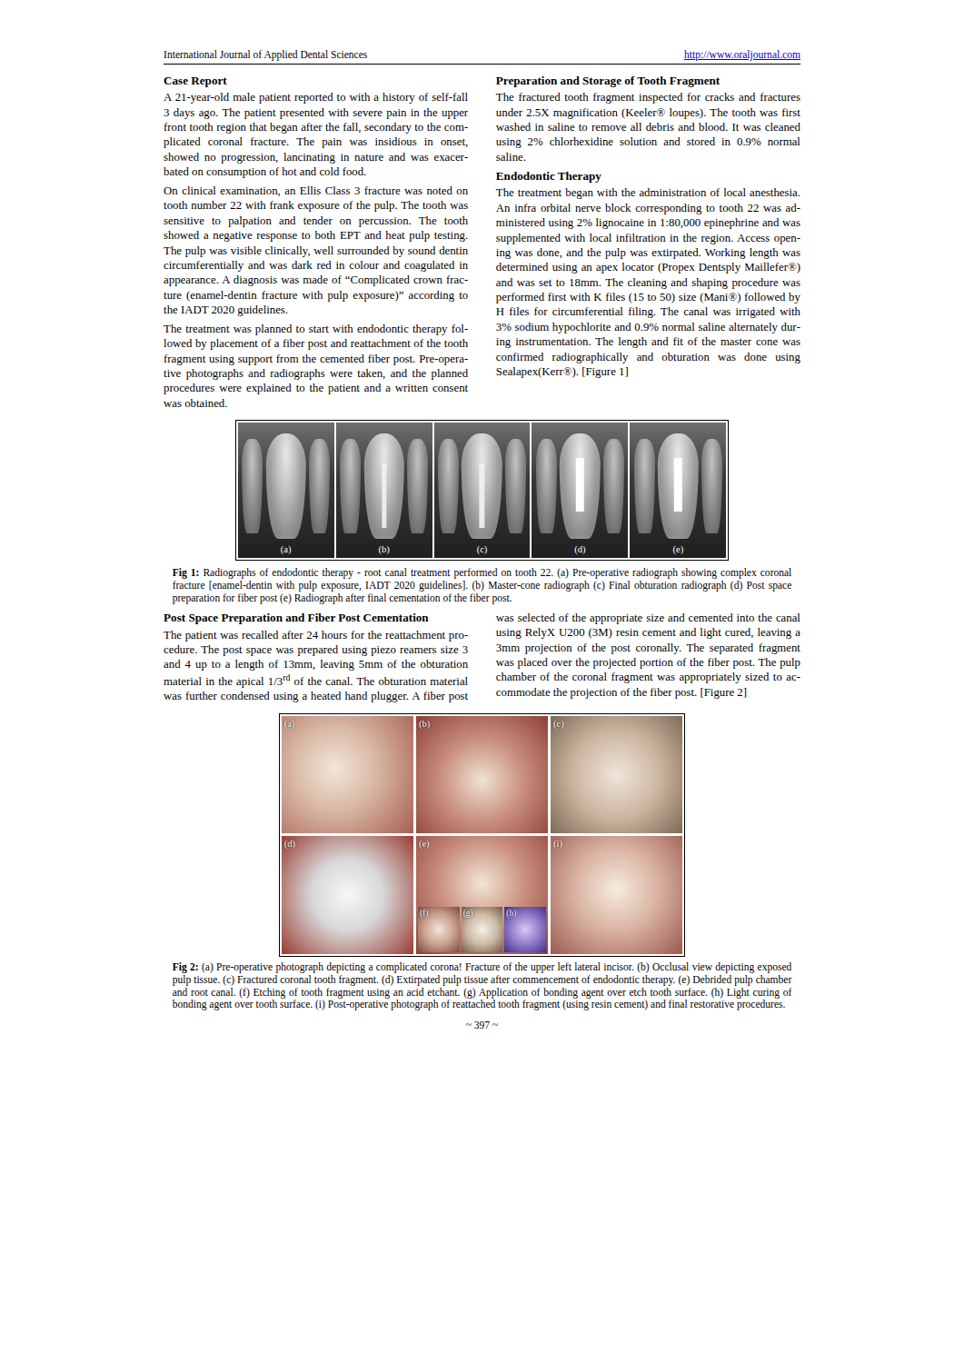International Journal of Applied Dental Sciences http://www.oraljournal.com
Case Report
A 21-year-old male patient reported to with a history of self-fall 3 days ago. The patient presented with severe pain in the upper front tooth region that began after the fall, secondary to the complicated coronal fracture. The pain was insidious in onset, showed no progression, lancinating in nature and was exacerbated on consumption of hot and cold food.
On clinical examination, an Ellis Class 3 fracture was noted on tooth number 22 with frank exposure of the pulp. The tooth was sensitive to palpation and tender on percussion. The tooth showed a negative response to both EPT and heat pulp testing. The pulp was visible clinically, well surrounded by sound dentin circumferentially and was dark red in colour and coagulated in appearance. A diagnosis was made of “Complicated crown fracture (enamel-dentin fracture with pulp exposure)” according to the IADT 2020 guidelines.
The treatment was planned to start with endodontic therapy followed by placement of a fiber post and reattachment of the tooth fragment using support from the cemented fiber post. Pre-operative photographs and radiographs were taken, and the planned procedures were explained to the patient and a written consent was obtained.
Preparation and Storage of Tooth Fragment
The fractured tooth fragment inspected for cracks and fractures under 2.5X magnification (Keeler® loupes). The tooth was first washed in saline to remove all debris and blood. It was cleaned using 2% chlorhexidine solution and stored in 0.9% normal saline.
Endodontic Therapy
The treatment began with the administration of local anesthesia. An infra orbital nerve block corresponding to tooth 22 was administered using 2% lignocaine in 1:80,000 epinephrine and was supplemented with local infiltration in the region. Access opening was done, and the pulp was extirpated. Working length was determined using an apex locator (Propex Dentsply Maillefer®) and was set to 18mm. The cleaning and shaping procedure was performed first with K files (15 to 50) size (Mani®) followed by H files for circumferential filing. The canal was irrigated with 3% sodium hypochlorite and 0.9% normal saline alternately during instrumentation. The length and fit of the master cone was confirmed radiographically and obturation was done using Sealapex(Kerr®). [Figure 1]
Fig 1: Radiographs of endodontic therapy - root canal treatment performed on tooth 22. (a) Pre-operative radiograph showing complex coronal fracture [enamel-dentin with pulp exposure, IADT 2020 guidelines]. (b) Master-cone radiograph (c) Final obturation radiograph (d) Post space preparation for fiber post (e) Radiograph after final cementation of the fiber post.
Post Space Preparation and Fiber Post Cementation
The patient was recalled after 24 hours for the reattachment procedure. The post space was prepared using piezo reamers size 3 and 4 up to a length of 13mm, leaving 5mm of the obturation material in the apical 1/3rd of the canal. The obturation material was further condensed using a heated hand plugger. A fiber post was selected of the appropriate size and cemented into the canal using RelyX U200 (3M) resin cement and light cured, leaving a 3mm projection of the post coronally. The separated fragment was placed over the projected portion of the fiber post. The pulp chamber of the coronal fragment was appropriately sized to accommodate the projection of the fiber post. [Figure 2]
Fig 2: (a) Pre-operative photograph depicting a complicated corona! Fracture of the upper left lateral incisor. (b) Occlusal view depicting exposed pulp tissue. (c) Fractured coronal tooth fragment. (d) Extirpated pulp tissue after commencement of endodontic therapy. (e) Debrided pulp chamber and root canal. (f) Etching of tooth fragment using an acid etchant. (g) Application of bonding agent over etch tooth surface. (h) Light curing of bonding agent over tooth surface. (i) Post-operative photograph of reattached tooth fragment (using resin cement) and final restorative procedures.
~ 397 ~